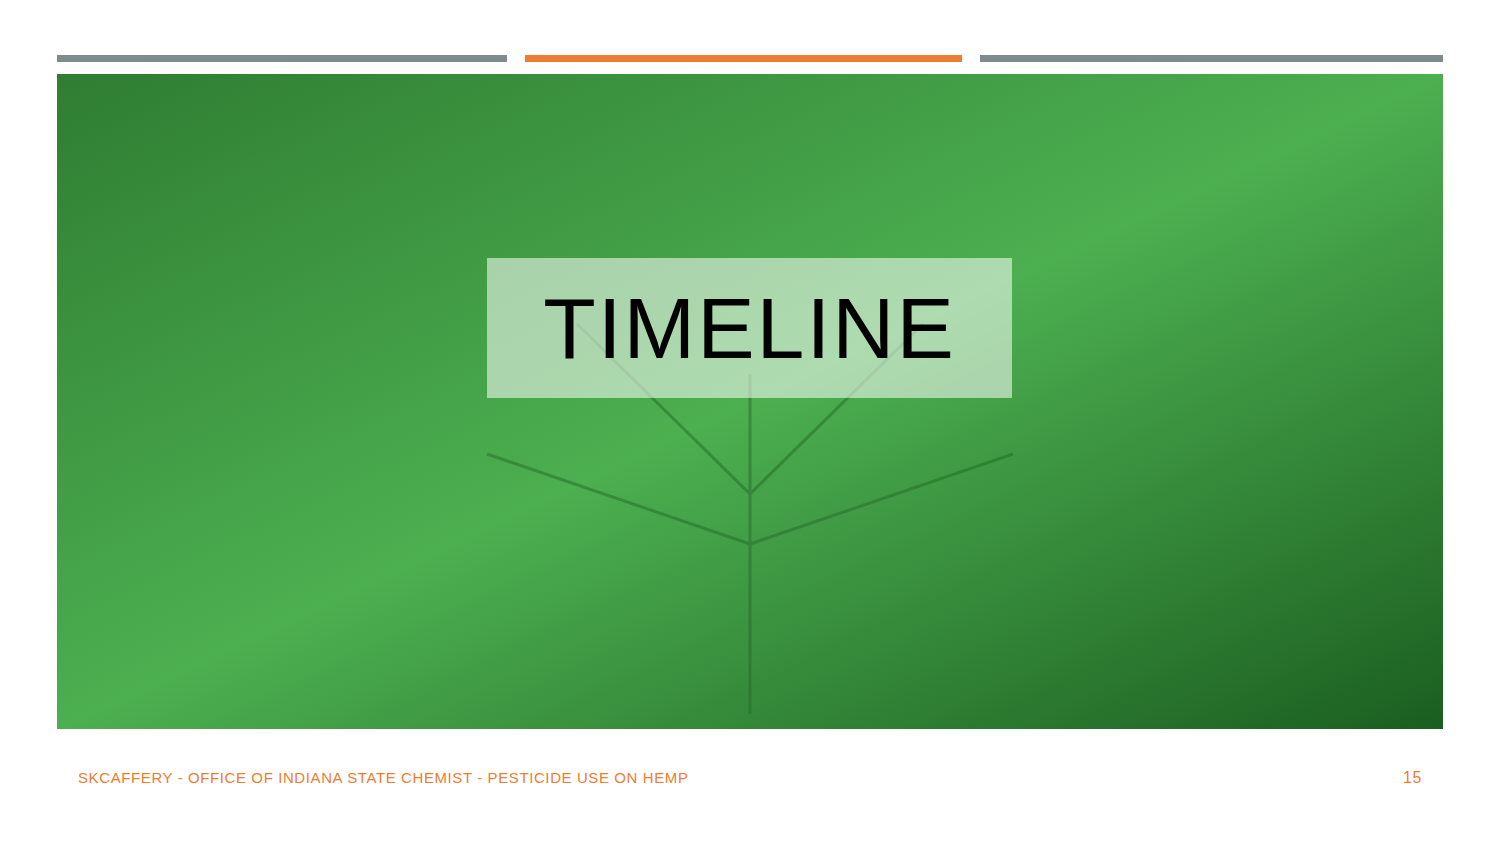Timeline
SKCaffery - Office of Indiana State Chemist - Pesticide Use on Hemp 15